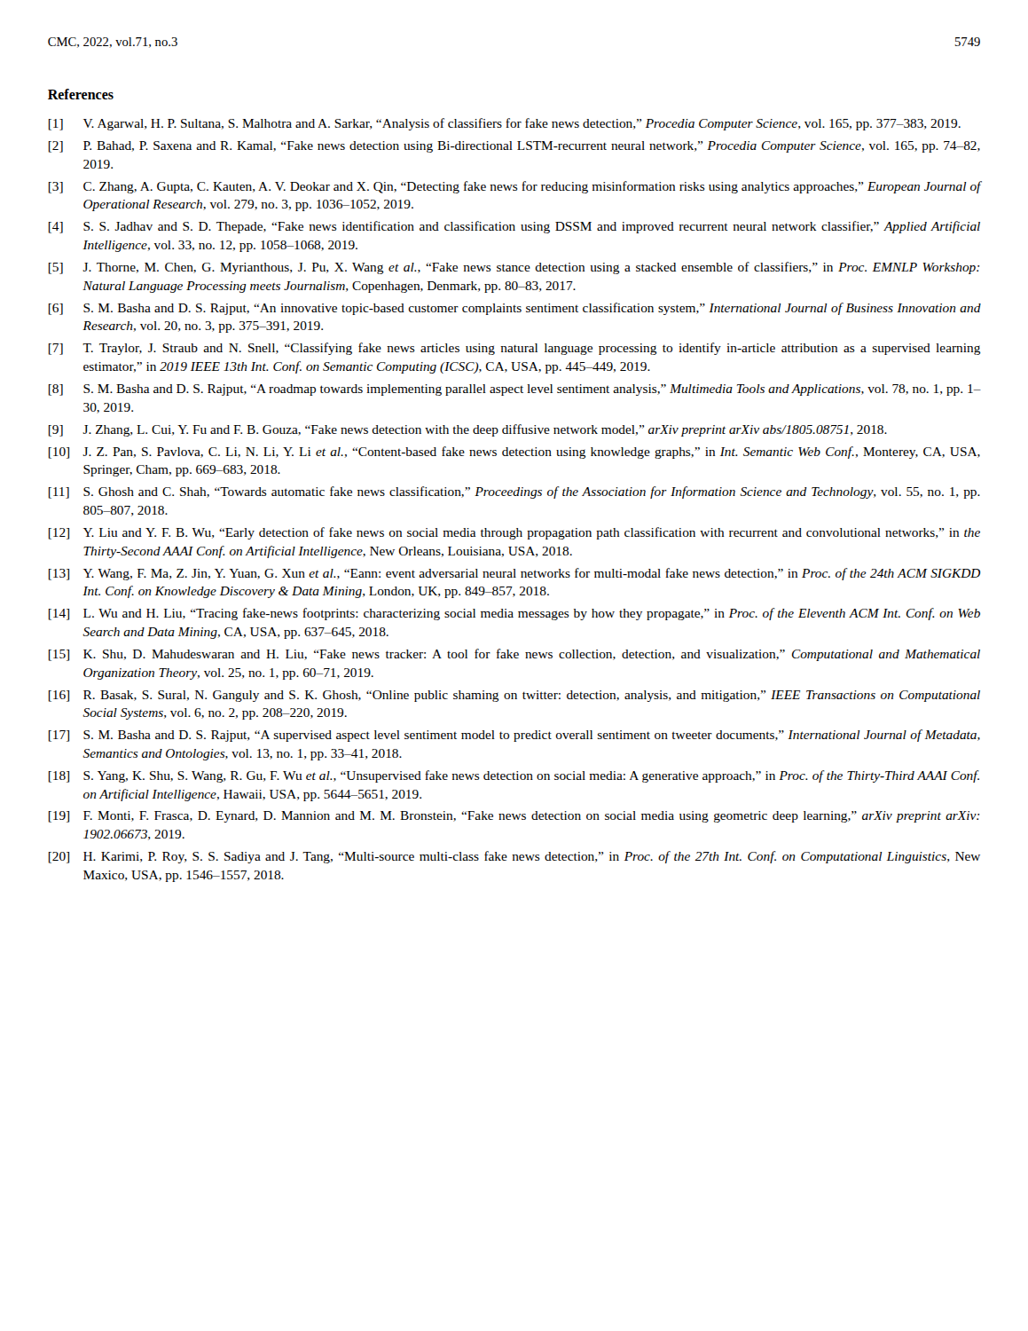CMC, 2022, vol.71, no.3 5749
References
[1] V. Agarwal, H. P. Sultana, S. Malhotra and A. Sarkar, “Analysis of classifiers for fake news detection,” Procedia Computer Science, vol. 165, pp. 377–383, 2019.
[2] P. Bahad, P. Saxena and R. Kamal, “Fake news detection using Bi-directional LSTM-recurrent neural network,” Procedia Computer Science, vol. 165, pp. 74–82, 2019.
[3] C. Zhang, A. Gupta, C. Kauten, A. V. Deokar and X. Qin, “Detecting fake news for reducing misinformation risks using analytics approaches,” European Journal of Operational Research, vol. 279, no. 3, pp. 1036–1052, 2019.
[4] S. S. Jadhav and S. D. Thepade, “Fake news identification and classification using DSSM and improved recurrent neural network classifier,” Applied Artificial Intelligence, vol. 33, no. 12, pp. 1058–1068, 2019.
[5] J. Thorne, M. Chen, G. Myrianthous, J. Pu, X. Wang et al., “Fake news stance detection using a stacked ensemble of classifiers,” in Proc. EMNLP Workshop: Natural Language Processing meets Journalism, Copenhagen, Denmark, pp. 80–83, 2017.
[6] S. M. Basha and D. S. Rajput, “An innovative topic-based customer complaints sentiment classification system,” International Journal of Business Innovation and Research, vol. 20, no. 3, pp. 375–391, 2019.
[7] T. Traylor, J. Straub and N. Snell, “Classifying fake news articles using natural language processing to identify in-article attribution as a supervised learning estimator,” in 2019 IEEE 13th Int. Conf. on Semantic Computing (ICSC), CA, USA, pp. 445–449, 2019.
[8] S. M. Basha and D. S. Rajput, “A roadmap towards implementing parallel aspect level sentiment analysis,” Multimedia Tools and Applications, vol. 78, no. 1, pp. 1–30, 2019.
[9] J. Zhang, L. Cui, Y. Fu and F. B. Gouza, “Fake news detection with the deep diffusive network model,” arXiv preprint arXiv abs/1805.08751, 2018.
[10] J. Z. Pan, S. Pavlova, C. Li, N. Li, Y. Li et al., “Content-based fake news detection using knowledge graphs,” in Int. Semantic Web Conf., Monterey, CA, USA, Springer, Cham, pp. 669–683, 2018.
[11] S. Ghosh and C. Shah, “Towards automatic fake news classification,” Proceedings of the Association for Information Science and Technology, vol. 55, no. 1, pp. 805–807, 2018.
[12] Y. Liu and Y. F. B. Wu, “Early detection of fake news on social media through propagation path classification with recurrent and convolutional networks,” in the Thirty-Second AAAI Conf. on Artificial Intelligence, New Orleans, Louisiana, USA, 2018.
[13] Y. Wang, F. Ma, Z. Jin, Y. Yuan, G. Xun et al., “Eann: event adversarial neural networks for multi-modal fake news detection,” in Proc. of the 24th ACM SIGKDD Int. Conf. on Knowledge Discovery & Data Mining, London, UK, pp. 849–857, 2018.
[14] L. Wu and H. Liu, “Tracing fake-news footprints: characterizing social media messages by how they propagate,” in Proc. of the Eleventh ACM Int. Conf. on Web Search and Data Mining, CA, USA, pp. 637–645, 2018.
[15] K. Shu, D. Mahudeswaran and H. Liu, “Fake news tracker: A tool for fake news collection, detection, and visualization,” Computational and Mathematical Organization Theory, vol. 25, no. 1, pp. 60–71, 2019.
[16] R. Basak, S. Sural, N. Ganguly and S. K. Ghosh, “Online public shaming on twitter: detection, analysis, and mitigation,” IEEE Transactions on Computational Social Systems, vol. 6, no. 2, pp. 208–220, 2019.
[17] S. M. Basha and D. S. Rajput, “A supervised aspect level sentiment model to predict overall sentiment on tweeter documents,” International Journal of Metadata, Semantics and Ontologies, vol. 13, no. 1, pp. 33–41, 2018.
[18] S. Yang, K. Shu, S. Wang, R. Gu, F. Wu et al., “Unsupervised fake news detection on social media: A generative approach,” in Proc. of the Thirty-Third AAAI Conf. on Artificial Intelligence, Hawaii, USA, pp. 5644–5651, 2019.
[19] F. Monti, F. Frasca, D. Eynard, D. Mannion and M. M. Bronstein, “Fake news detection on social media using geometric deep learning,” arXiv preprint arXiv: 1902.06673, 2019.
[20] H. Karimi, P. Roy, S. S. Sadiya and J. Tang, “Multi-source multi-class fake news detection,” in Proc. of the 27th Int. Conf. on Computational Linguistics, New Maxico, USA, pp. 1546–1557, 2018.